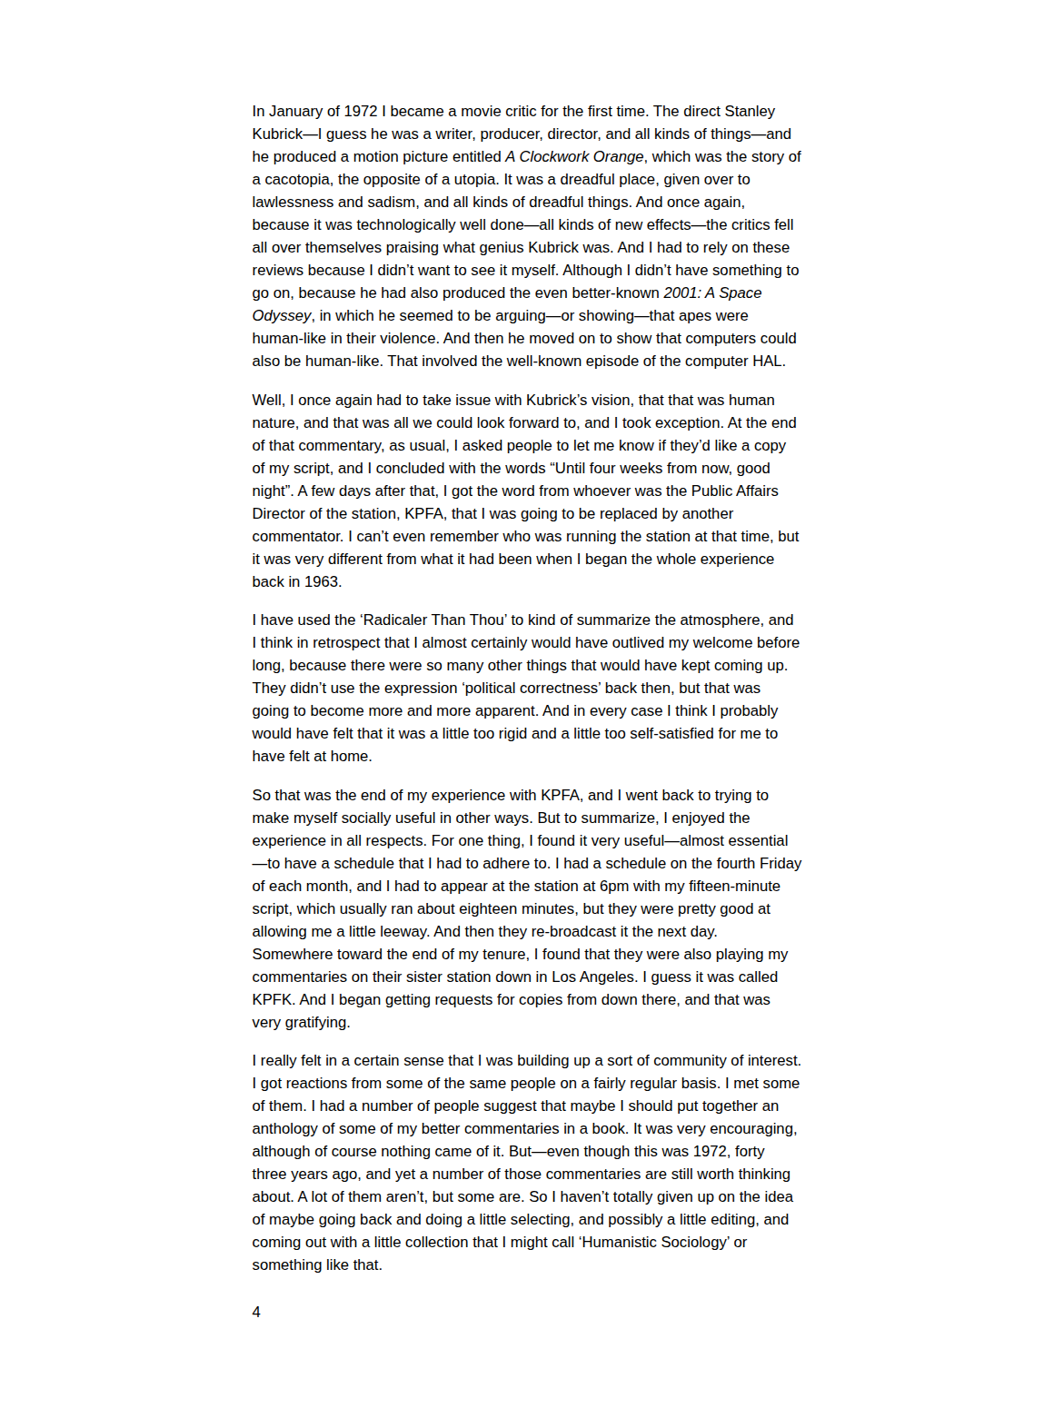In January of 1972 I became a movie critic for the first time. The direct Stanley Kubrick—I guess he was a writer, producer, director, and all kinds of things—and he produced a motion picture entitled A Clockwork Orange, which was the story of a cacotopia, the opposite of a utopia. It was a dreadful place, given over to lawlessness and sadism, and all kinds of dreadful things. And once again, because it was technologically well done—all kinds of new effects—the critics fell all over themselves praising what genius Kubrick was. And I had to rely on these reviews because I didn’t want to see it myself. Although I didn’t have something to go on, because he had also produced the even better-known 2001: A Space Odyssey, in which he seemed to be arguing—or showing—that apes were human-like in their violence. And then he moved on to show that computers could also be human-like. That involved the well-known episode of the computer HAL.
Well, I once again had to take issue with Kubrick’s vision, that that was human nature, and that was all we could look forward to, and I took exception. At the end of that commentary, as usual, I asked people to let me know if they’d like a copy of my script, and I concluded with the words “Until four weeks from now, good night”. A few days after that, I got the word from whoever was the Public Affairs Director of the station, KPFA, that I was going to be replaced by another commentator. I can’t even remember who was running the station at that time, but it was very different from what it had been when I began the whole experience back in 1963.
I have used the ‘Radicaler Than Thou’ to kind of summarize the atmosphere, and I think in retrospect that I almost certainly would have outlived my welcome before long, because there were so many other things that would have kept coming up. They didn’t use the expression ‘political correctness’ back then, but that was going to become more and more apparent. And in every case I think I probably would have felt that it was a little too rigid and a little too self-satisfied for me to have felt at home.
So that was the end of my experience with KPFA, and I went back to trying to make myself socially useful in other ways. But to summarize, I enjoyed the experience in all respects. For one thing, I found it very useful—almost essential—to have a schedule that I had to adhere to. I had a schedule on the fourth Friday of each month, and I had to appear at the station at 6pm with my fifteen-minute script, which usually ran about eighteen minutes, but they were pretty good at allowing me a little leeway. And then they re-broadcast it the next day. Somewhere toward the end of my tenure, I found that they were also playing my commentaries on their sister station down in Los Angeles. I guess it was called KPFK. And I began getting requests for copies from down there, and that was very gratifying.
I really felt in a certain sense that I was building up a sort of community of interest. I got reactions from some of the same people on a fairly regular basis. I met some of them. I had a number of people suggest that maybe I should put together an anthology of some of my better commentaries in a book. It was very encouraging, although of course nothing came of it. But—even though this was 1972, forty three years ago, and yet a number of those commentaries are still worth thinking about. A lot of them aren’t, but some are. So I haven’t totally given up on the idea of maybe going back and doing a little selecting, and possibly a little editing, and coming out with a little collection that I might call ‘Humanistic Sociology’ or something like that.
4